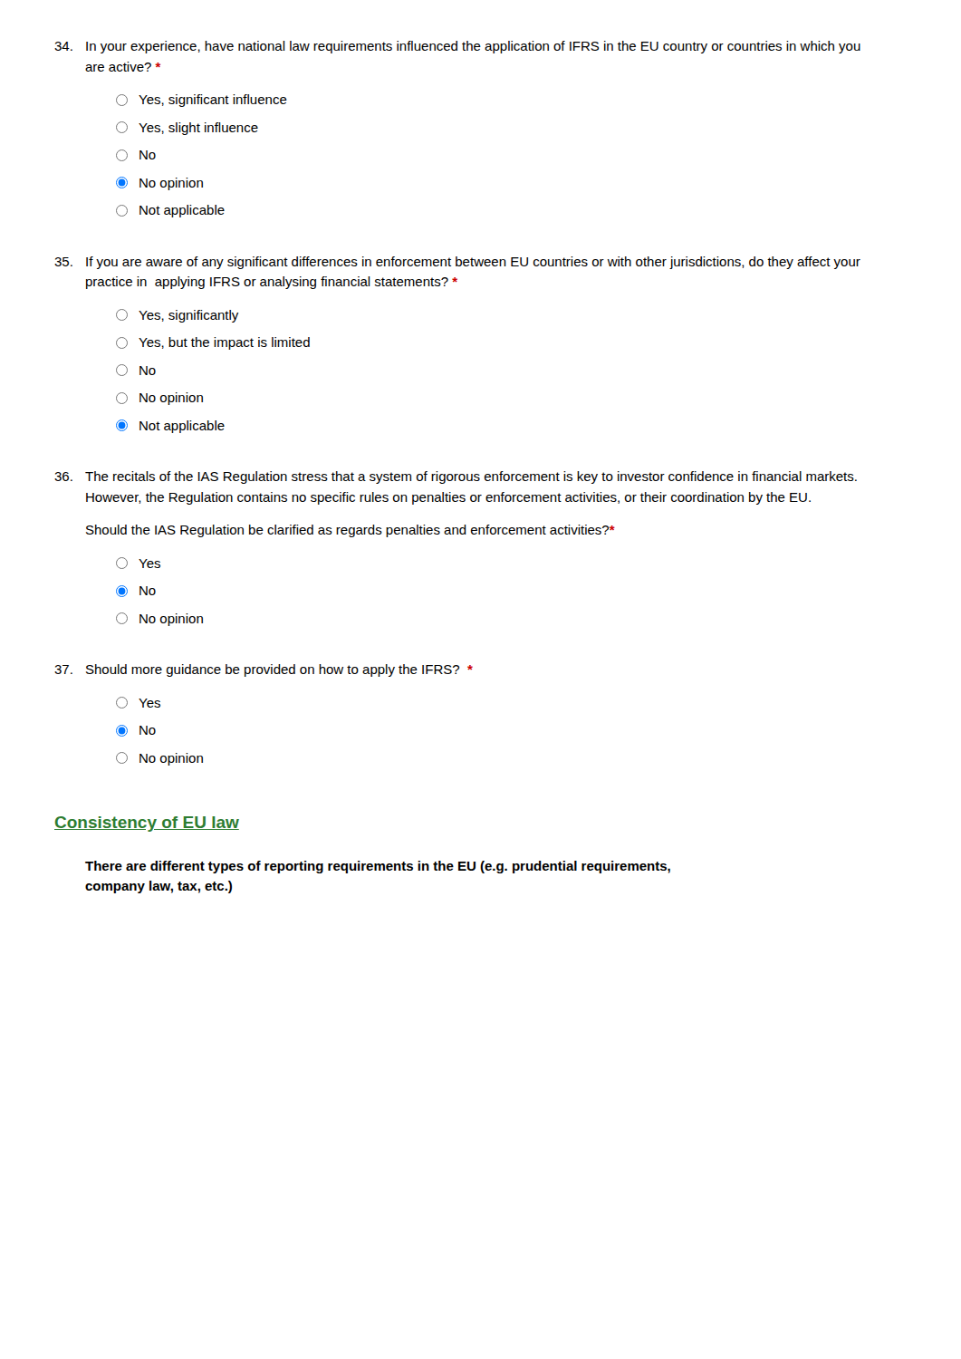34. In your experience, have national law requirements influenced the application of IFRS in the EU country or countries in which you are active? *
Yes, significant influence
Yes, slight influence
No
No opinion
Not applicable
35. If you are aware of any significant differences in enforcement between EU countries or with other jurisdictions, do they affect your practice in applying IFRS or analysing financial statements? *
Yes, significantly
Yes, but the impact is limited
No
No opinion
Not applicable
36. The recitals of the IAS Regulation stress that a system of rigorous enforcement is key to investor confidence in financial markets. However, the Regulation contains no specific rules on penalties or enforcement activities, or their coordination by the EU.
Should the IAS Regulation be clarified as regards penalties and enforcement activities?*
Yes
No
No opinion
37. Should more guidance be provided on how to apply the IFRS? *
Yes
No
No opinion
Consistency of EU law
There are different types of reporting requirements in the EU (e.g. prudential requirements, company law, tax, etc.)